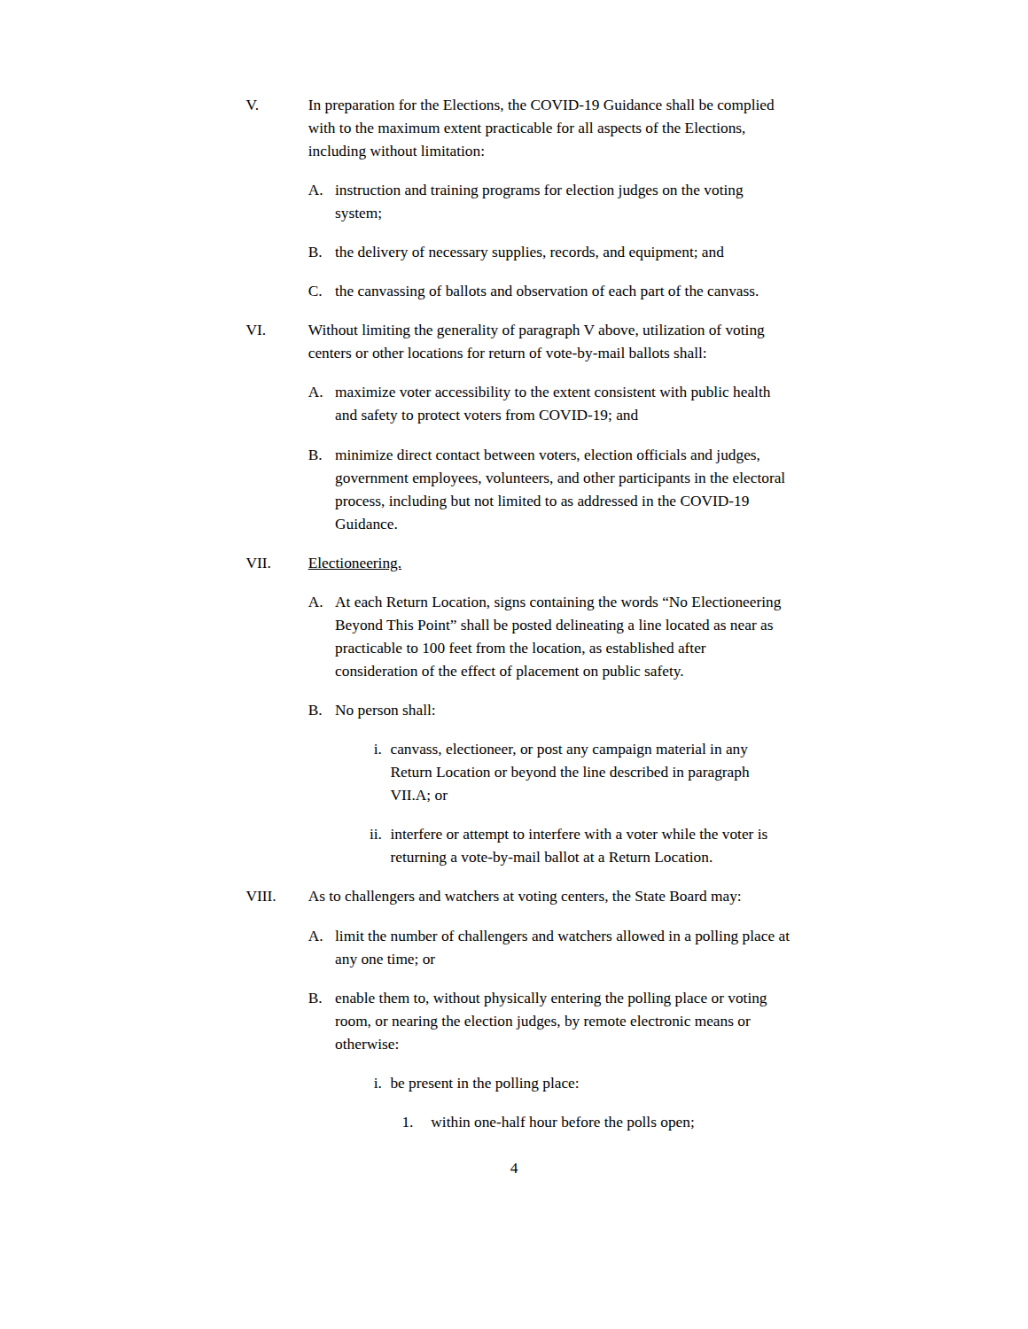V.
In preparation for the Elections, the COVID-19 Guidance shall be complied with to the maximum extent practicable for all aspects of the Elections, including without limitation:
A.
instruction and training programs for election judges on the voting system;
B.
the delivery of necessary supplies, records, and equipment; and
C.
the canvassing of ballots and observation of each part of the canvass.
VI.
Without limiting the generality of paragraph V above, utilization of voting centers or other locations for return of vote-by-mail ballots shall:
A.
maximize voter accessibility to the extent consistent with public health and safety to protect voters from COVID-19; and
B.
minimize direct contact between voters, election officials and judges, government employees, volunteers, and other participants in the electoral process, including but not limited to as addressed in the COVID-19 Guidance.
VII.
Electioneering.
A.
At each Return Location, signs containing the words “No Electioneering Beyond This Point” shall be posted delineating a line located as near as practicable to 100 feet from the location, as established after consideration of the effect of placement on public safety.
B.
No person shall:
i.
canvass, electioneer, or post any campaign material in any Return Location or beyond the line described in paragraph VII.A; or
ii.
interfere or attempt to interfere with a voter while the voter is returning a vote-by-mail ballot at a Return Location.
VIII.
As to challengers and watchers at voting centers, the State Board may:
A.
limit the number of challengers and watchers allowed in a polling place at any one time; or
B.
enable them to, without physically entering the polling place or voting room, or nearing the election judges, by remote electronic means or otherwise:
i.
be present in the polling place:
1.
within one-half hour before the polls open;
4